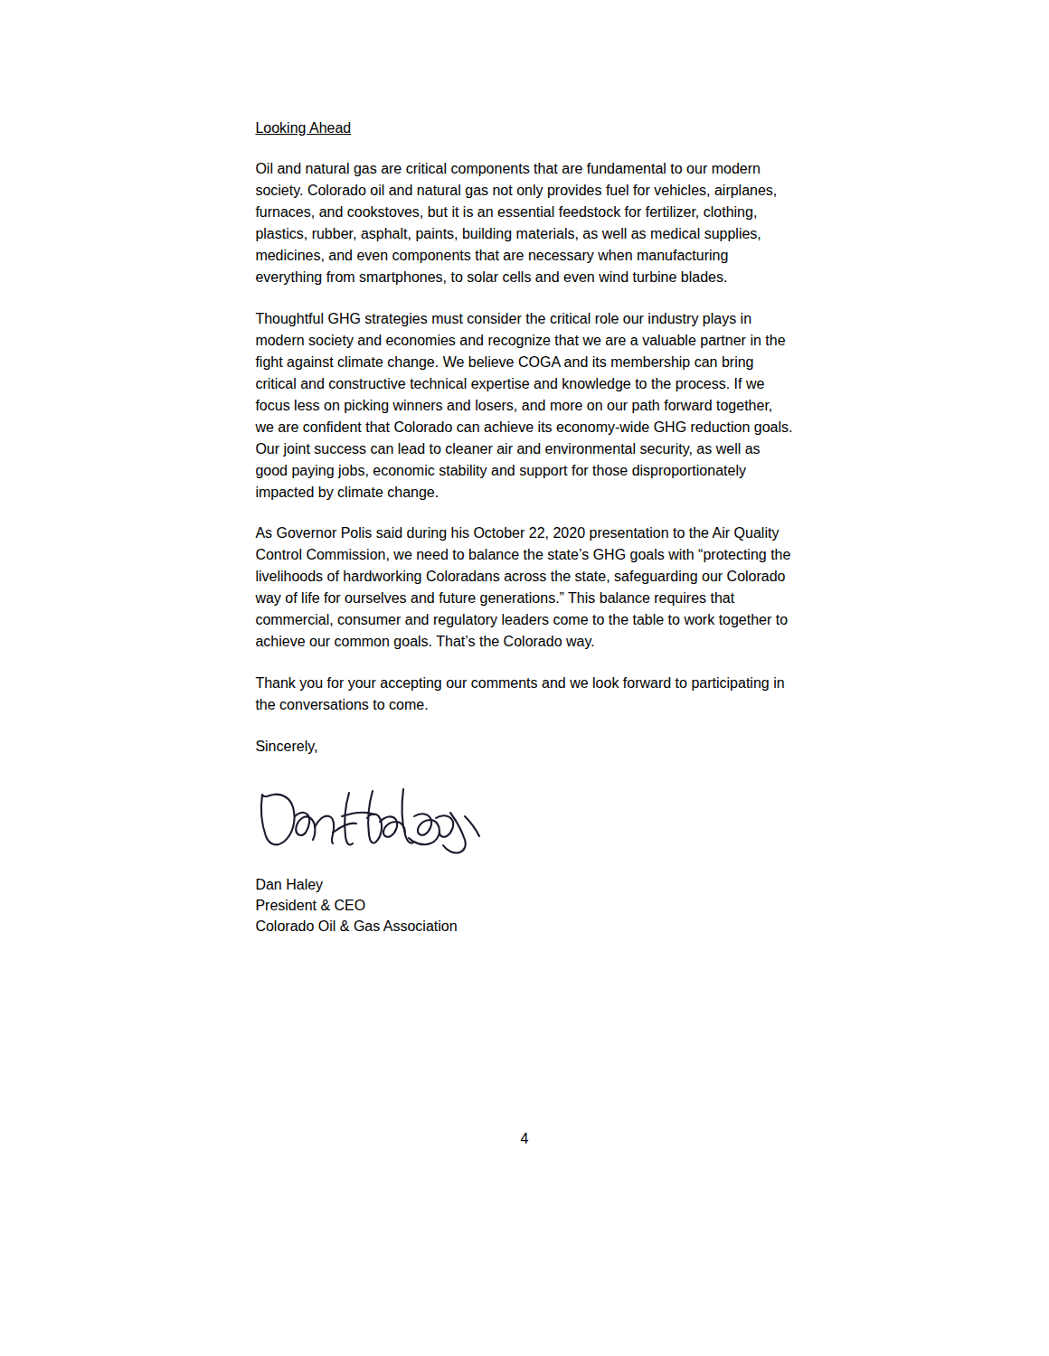Looking Ahead
Oil and natural gas are critical components that are fundamental to our modern society. Colorado oil and natural gas not only provides fuel for vehicles, airplanes, furnaces, and cookstoves, but it is an essential feedstock for fertilizer, clothing, plastics, rubber, asphalt, paints, building materials, as well as medical supplies, medicines, and even components that are necessary when manufacturing everything from smartphones, to solar cells and even wind turbine blades.
Thoughtful GHG strategies must consider the critical role our industry plays in modern society and economies and recognize that we are a valuable partner in the fight against climate change. We believe COGA and its membership can bring critical and constructive technical expertise and knowledge to the process. If we focus less on picking winners and losers, and more on our path forward together, we are confident that Colorado can achieve its economy-wide GHG reduction goals. Our joint success can lead to cleaner air and environmental security, as well as good paying jobs, economic stability and support for those disproportionately impacted by climate change.
As Governor Polis said during his October 22, 2020 presentation to the Air Quality Control Commission, we need to balance the state’s GHG goals with “protecting the livelihoods of hardworking Coloradans across the state, safeguarding our Colorado way of life for ourselves and future generations.” This balance requires that commercial, consumer and regulatory leaders come to the table to work together to achieve our common goals. That’s the Colorado way.
Thank you for your accepting our comments and we look forward to participating in the conversations to come.
Sincerely,
Signature: Dan Haley
Dan Haley
President & CEO
Colorado Oil & Gas Association
4